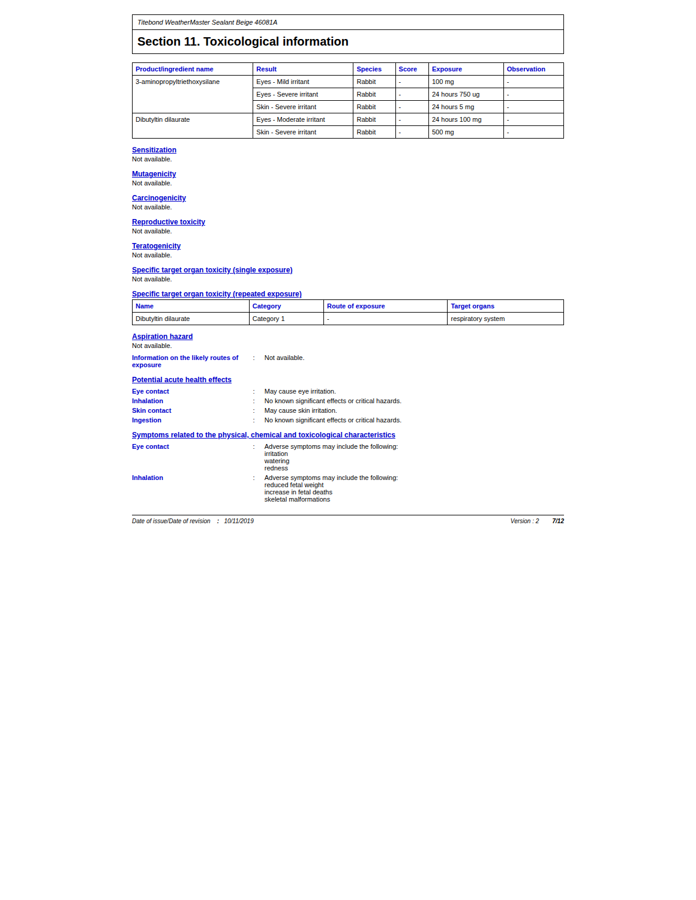Titebond WeatherMaster Sealant Beige 46081A
Section 11. Toxicological information
| Product/ingredient name | Result | Species | Score | Exposure | Observation |
| --- | --- | --- | --- | --- | --- |
| 3-aminopropyltriethoxysilane | Eyes - Mild irritant | Rabbit | - | 100 mg | - |
| Eyes - Severe irritant | Rabbit | - | 24 hours 750 ug | - |
| Skin - Severe irritant | Rabbit | - | 24 hours 5 mg | - |
| Dibutyltin dilaurate | Eyes - Moderate irritant | Rabbit | - | 24 hours 100 mg | - |
| Skin - Severe irritant | Rabbit | - | 500 mg | - |
Sensitization
Not available.
Mutagenicity
Not available.
Carcinogenicity
Not available.
Reproductive toxicity
Not available.
Teratogenicity
Not available.
Specific target organ toxicity (single exposure)
Not available.
Specific target organ toxicity (repeated exposure)
| Name | Category | Route of exposure | Target organs |
| --- | --- | --- | --- |
| Dibutyltin dilaurate | Category 1 | - | respiratory system |
Aspiration hazard
Not available.
| Information on the likely routes of exposure | : | Not available. |
Potential acute health effects
| Eye contact | : | May cause eye irritation. |
| Inhalation | : | No known significant effects or critical hazards. |
| Skin contact | : | May cause skin irritation. |
| Ingestion | : | No known significant effects or critical hazards. |
Symptoms related to the physical, chemical and toxicological characteristics
| Eye contact | : | Adverse symptoms may include the following: irritation watering redness |
| Inhalation | : | Adverse symptoms may include the following: reduced fetal weight increase in fetal deaths skeletal malformations |
Date of issue/Date of revision : 10/11/2019
Version : 2 7/12